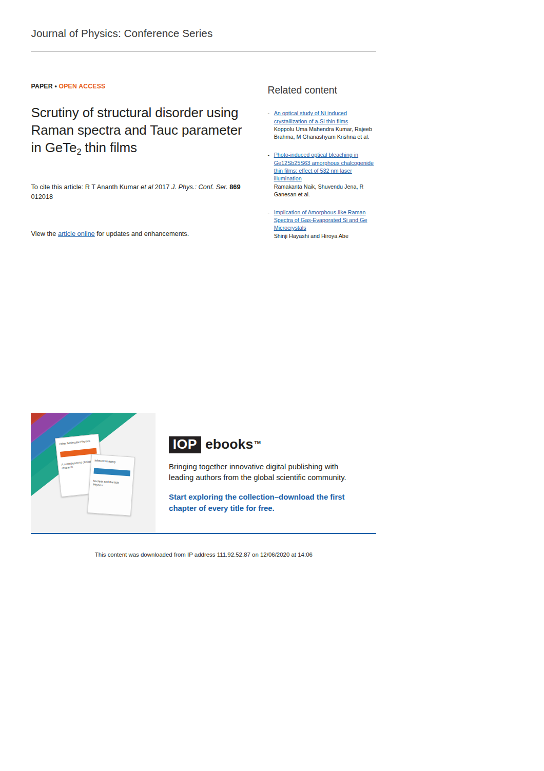Journal of Physics: Conference Series
PAPER • OPEN ACCESS
Scrutiny of structural disorder using Raman spectra and Tauc parameter in GeTe2 thin films
To cite this article: R T Ananth Kumar et al 2017 J. Phys.: Conf. Ser. 869 012018
View the article online for updates and enhancements.
Related content
An optical study of Ni induced crystallization of a-Si thin films Koppolu Uma Mahendra Kumar, Rajeeb Brahma, M Ghanashyam Krishna et al.
Photo-induced optical bleaching in Ge12Sb25S63 amorphous chalcogenide thin films: effect of 532 nm laser illumination Ramakanta Naik, Shuvendu Jena, R Ganesan et al.
Implication of Amorphous-like Raman Spectra of Gas-Evaporated Si and Ge Microcrystals Shinji Hayashi and Hiroya Abe
Other Molecular Physics
A contribution to clinical research
Infrared Imaging
Nuclear and Particle Physics
IOP ebooksTM
Bringing together innovative digital publishing with leading authors from the global scientific community.
Start exploring the collection–download the first chapter of every title for free.
This content was downloaded from IP address 111.92.52.87 on 12/06/2020 at 14:06